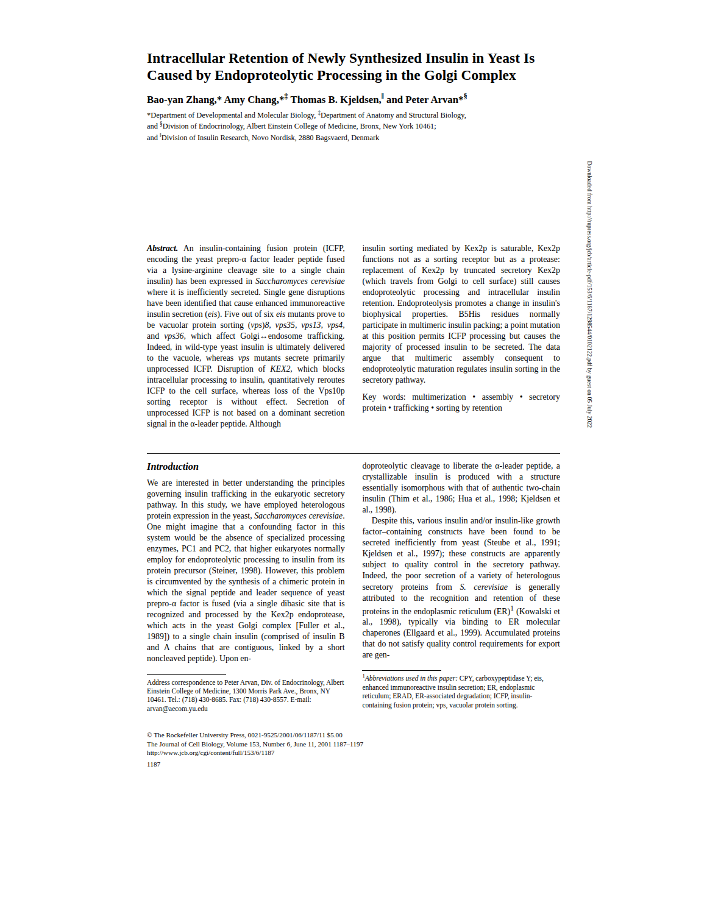Intracellular Retention of Newly Synthesized Insulin in Yeast Is
Caused by Endoproteolytic Processing in the Golgi Complex
Bao-yan Zhang,* Amy Chang,*‡ Thomas B. Kjeldsen,‖ and Peter Arvan*§
*Department of Developmental and Molecular Biology, ‡Department of Anatomy and Structural Biology,
and §Division of Endocrinology, Albert Einstein College of Medicine, Bronx, New York 10461;
and ‖Division of Insulin Research, Novo Nordisk, 2880 Bagsvaerd, Denmark
Abstract. An insulin-containing fusion protein (ICFP, encoding the yeast prepro-α factor leader peptide fused via a lysine-arginine cleavage site to a single chain insulin) has been expressed in Saccharomyces cerevisiae where it is inefficiently secreted. Single gene disruptions have been identified that cause enhanced immunoreactive insulin secretion (eis). Five out of six eis mutants prove to be vacuolar protein sorting (vps)8, vps35, vps13, vps4, and vps36, which affect Golgi↔endosome trafficking. Indeed, in wild-type yeast insulin is ultimately delivered to the vacuole, whereas vps mutants secrete primarily unprocessed ICFP. Disruption of KEX2, which blocks intracellular processing to insulin, quantitatively reroutes ICFP to the cell surface, whereas loss of the Vps10p sorting receptor is without effect. Secretion of unprocessed ICFP is not based on a dominant secretion signal in the α-leader peptide. Although
insulin sorting mediated by Kex2p is saturable, Kex2p functions not as a sorting receptor but as a protease: replacement of Kex2p by truncated secretory Kex2p (which travels from Golgi to cell surface) still causes endoproteolytic processing and intracellular insulin retention. Endoproteolysis promotes a change in insulin's biophysical properties. B5His residues normally participate in multimeric insulin packing; a point mutation at this position permits ICFP processing but causes the majority of processed insulin to be secreted. The data argue that multimeric assembly consequent to endoproteolytic maturation regulates insulin sorting in the secretory pathway.
Key words: multimerization • assembly • secretory protein • trafficking • sorting by retention
Introduction
We are interested in better understanding the principles governing insulin trafficking in the eukaryotic secretory pathway. In this study, we have employed heterologous protein expression in the yeast, Saccharomyces cerevisiae. One might imagine that a confounding factor in this system would be the absence of specialized processing enzymes, PC1 and PC2, that higher eukaryotes normally employ for endoproteolytic processing to insulin from its protein precursor (Steiner, 1998). However, this problem is circumvented by the synthesis of a chimeric protein in which the signal peptide and leader sequence of yeast prepro-α factor is fused (via a single dibasic site that is recognized and processed by the Kex2p endoprotease, which acts in the yeast Golgi complex [Fuller et al., 1989]) to a single chain insulin (comprised of insulin B and A chains that are contiguous, linked by a short noncleaved peptide). Upon en-
Address correspondence to Peter Arvan, Div. of Endocrinology, Albert Einstein College of Medicine, 1300 Morris Park Ave., Bronx, NY 10461. Tel.: (718) 430-8685. Fax: (718) 430-8557. E-mail: arvan@aecom.yu.edu
doproteolytic cleavage to liberate the α-leader peptide, a crystallizable insulin is produced with a structure essentially isomorphous with that of authentic two-chain insulin (Thim et al., 1986; Hua et al., 1998; Kjeldsen et al., 1998).
Despite this, various insulin and/or insulin-like growth factor–containing constructs have been found to be secreted inefficiently from yeast (Steube et al., 1991; Kjeldsen et al., 1997); these constructs are apparently subject to quality control in the secretory pathway. Indeed, the poor secretion of a variety of heterologous secretory proteins from S. cerevisiae is generally attributed to the recognition and retention of these proteins in the endoplasmic reticulum (ER)1 (Kowalski et al., 1998), typically via binding to ER molecular chaperones (Ellgaard et al., 1999). Accumulated proteins that do not satisfy quality control requirements for export are gen-
1Abbreviations used in this paper: CPY, carboxypeptidase Y; eis, enhanced immunoreactive insulin secretion; ER, endoplasmic reticulum; ERAD, ER-associated degradation; ICFP, insulin-containing fusion protein; vps, vacuolar protein sorting.
© The Rockefeller University Press, 0021-9525/2001/06/1187/11 $5.00
The Journal of Cell Biology, Volume 153, Number 6, June 11, 2001 1187–1197
http://www.jcb.org/cgi/content/full/153/6/1187
1187
Downloaded from http://rupress.org/jcb/article-pdf/153/6/1187/1298544/0102122.pdf by guest on 05 July 2022